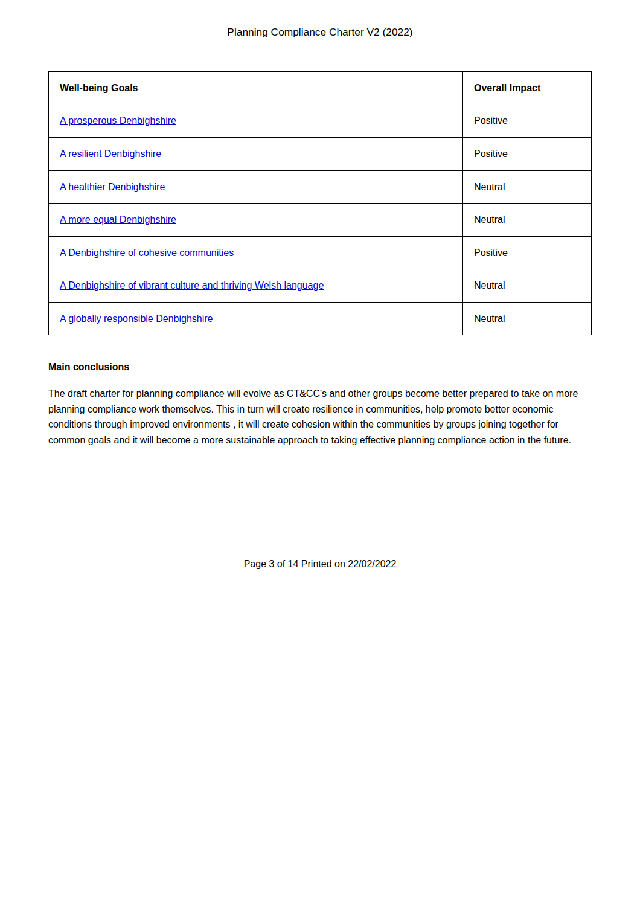Planning Compliance Charter V2 (2022)
| Well-being Goals | Overall Impact |
| --- | --- |
| A prosperous Denbighshire | Positive |
| A resilient Denbighshire | Positive |
| A healthier Denbighshire | Neutral |
| A more equal Denbighshire | Neutral |
| A Denbighshire of cohesive communities | Positive |
| A Denbighshire of vibrant culture and thriving Welsh language | Neutral |
| A globally responsible Denbighshire | Neutral |
Main conclusions
The draft charter for planning compliance will evolve as CT&CC's and other groups become better prepared to take on more planning compliance work themselves. This in turn will create resilience in communities, help promote better economic conditions through improved environments , it will create cohesion within the communities by groups joining together for common goals and it will become a more sustainable approach to taking effective planning compliance action in the future.
Page 3 of 14 Printed on 22/02/2022